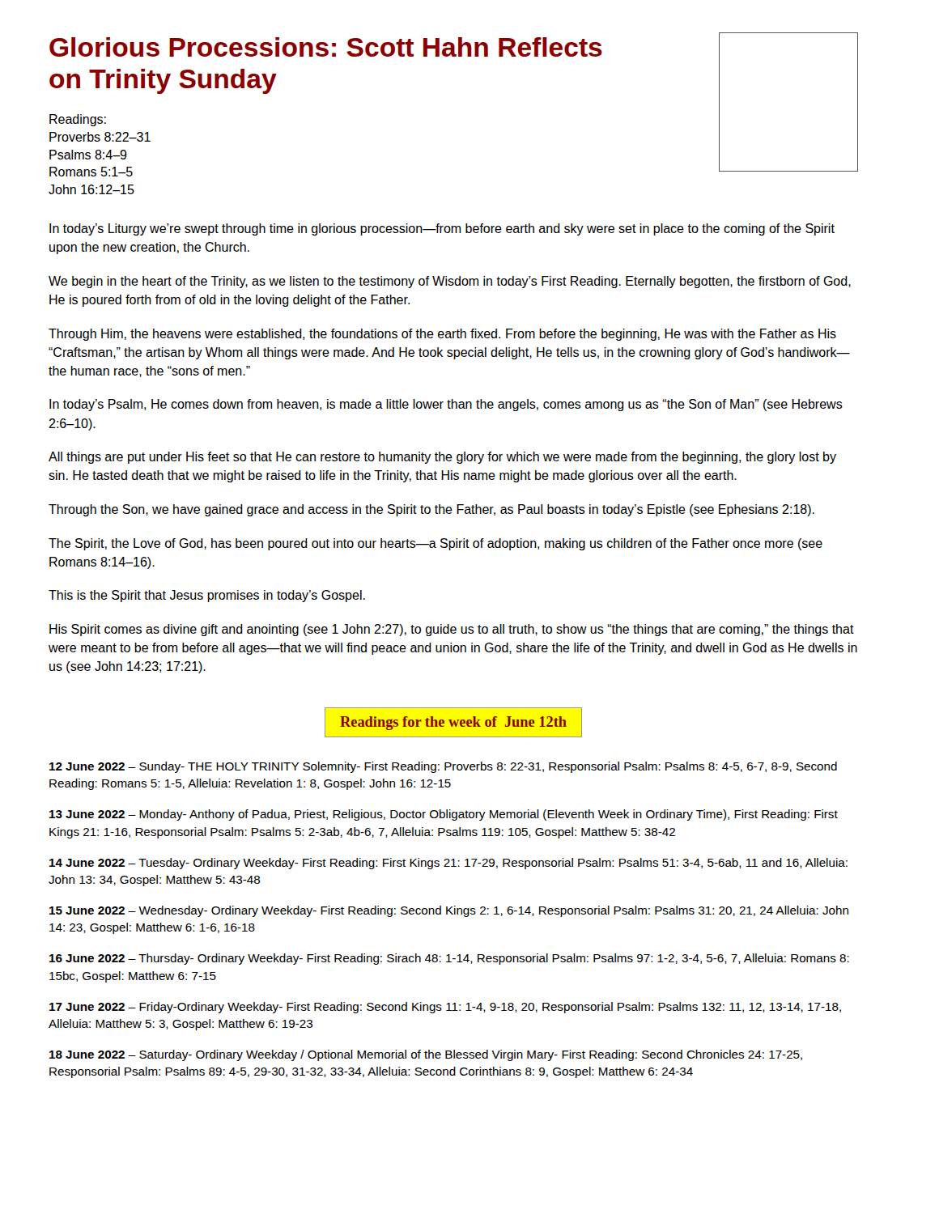Glorious Processions: Scott Hahn Reflects on Trinity Sunday
Readings:
Proverbs 8:22–31
Psalms 8:4–9
Romans 5:1–5
John 16:12–15
In today’s Liturgy we’re swept through time in glorious procession—from before earth and sky were set in place to the coming of the Spirit upon the new creation, the Church.
We begin in the heart of the Trinity, as we listen to the testimony of Wisdom in today’s First Reading. Eternally begotten, the firstborn of God, He is poured forth from of old in the loving delight of the Father.
Through Him, the heavens were established, the foundations of the earth fixed. From before the beginning, He was with the Father as His “Craftsman,” the artisan by Whom all things were made. And He took special delight, He tells us, in the crowning glory of God’s handiwork—the human race, the “sons of men.”
In today’s Psalm, He comes down from heaven, is made a little lower than the angels, comes among us as “the Son of Man” (see Hebrews 2:6–10).
All things are put under His feet so that He can restore to humanity the glory for which we were made from the beginning, the glory lost by sin. He tasted death that we might be raised to life in the Trinity, that His name might be made glorious over all the earth.
Through the Son, we have gained grace and access in the Spirit to the Father, as Paul boasts in today’s Epistle (see Ephesians 2:18).
The Spirit, the Love of God, has been poured out into our hearts—a Spirit of adoption, making us children of the Father once more (see Romans 8:14–16).
This is the Spirit that Jesus promises in today’s Gospel.
His Spirit comes as divine gift and anointing (see 1 John 2:27), to guide us to all truth, to show us “the things that are coming,” the things that were meant to be from before all ages—that we will find peace and union in God, share the life of the Trinity, and dwell in God as He dwells in us (see John 14:23; 17:21).
Readings for the week of June 12th
12 June 2022 – Sunday- THE HOLY TRINITY Solemnity- First Reading: Proverbs 8: 22-31, Responsorial Psalm: Psalms 8: 4-5, 6-7, 8-9, Second Reading: Romans 5: 1-5, Alleluia: Revelation 1: 8, Gospel: John 16: 12-15
13 June 2022 – Monday- Anthony of Padua, Priest, Religious, Doctor Obligatory Memorial (Eleventh Week in Ordinary Time), First Reading: First Kings 21: 1-16, Responsorial Psalm: Psalms 5: 2-3ab, 4b-6, 7, Alleluia: Psalms 119: 105, Gospel: Matthew 5: 38-42
14 June 2022 – Tuesday- Ordinary Weekday- First Reading: First Kings 21: 17-29, Responsorial Psalm: Psalms 51: 3-4, 5-6ab, 11 and 16, Alleluia: John 13: 34, Gospel: Matthew 5: 43-48
15 June 2022 – Wednesday- Ordinary Weekday- First Reading: Second Kings 2: 1, 6-14, Responsorial Psalm: Psalms 31: 20, 21, 24 Alleluia: John 14: 23, Gospel: Matthew 6: 1-6, 16-18
16 June 2022 – Thursday- Ordinary Weekday- First Reading: Sirach 48: 1-14, Responsorial Psalm: Psalms 97: 1-2, 3-4, 5-6, 7, Alleluia: Romans 8: 15bc, Gospel: Matthew 6: 7-15
17 June 2022 – Friday-Ordinary Weekday- First Reading: Second Kings 11: 1-4, 9-18, 20, Responsorial Psalm: Psalms 132: 11, 12, 13-14, 17-18, Alleluia: Matthew 5: 3, Gospel: Matthew 6: 19-23
18 June 2022 – Saturday- Ordinary Weekday / Optional Memorial of the Blessed Virgin Mary- First Reading: Second Chronicles 24: 17-25, Responsorial Psalm: Psalms 89: 4-5, 29-30, 31-32, 33-34, Alleluia: Second Corinthians 8: 9, Gospel: Matthew 6: 24-34